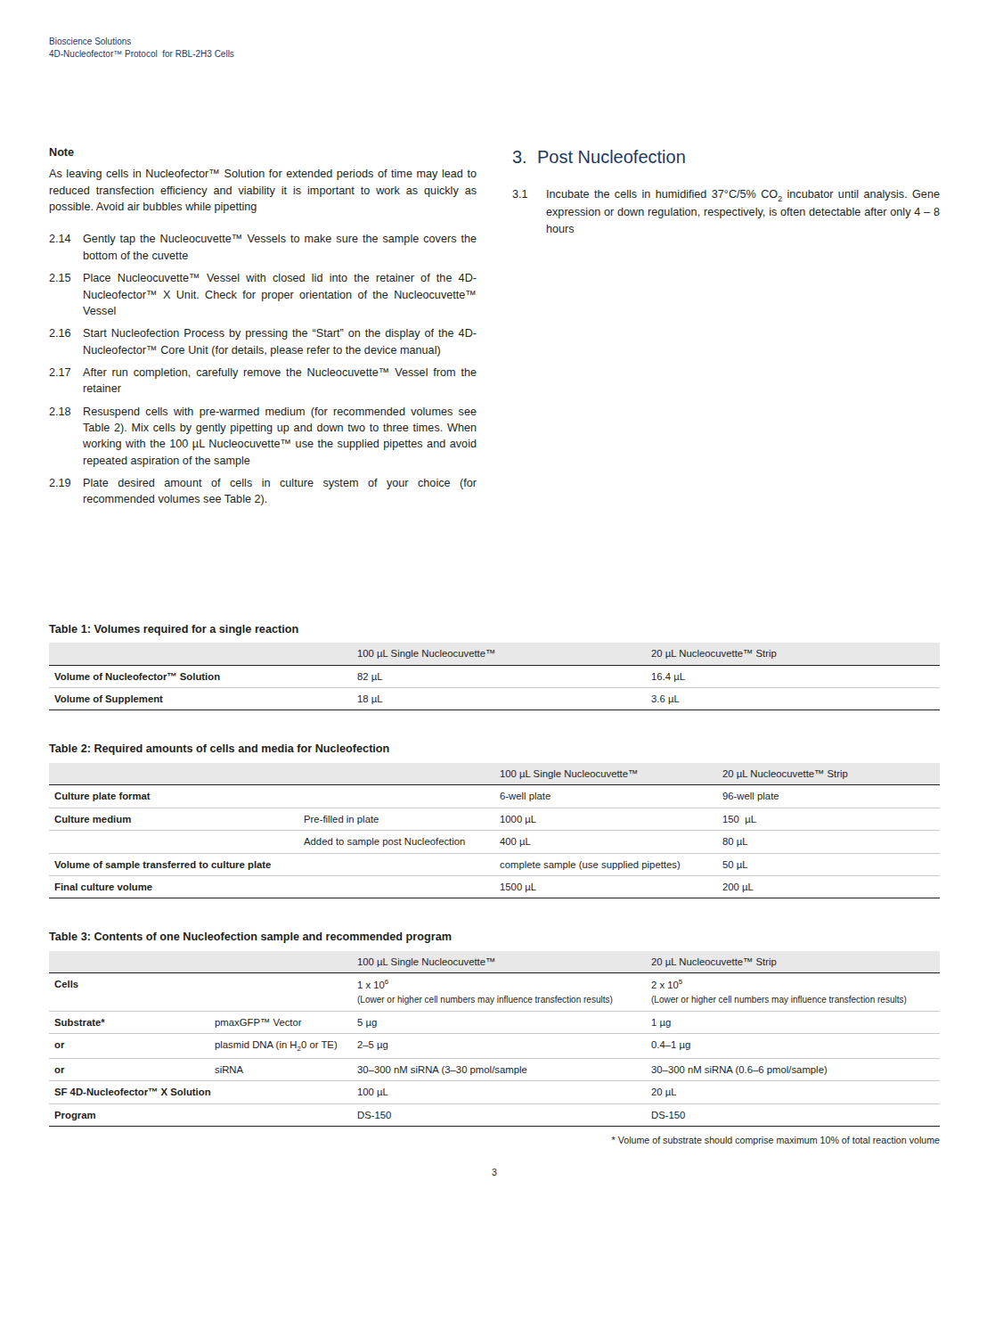Bioscience Solutions
4D-Nucleofector™ Protocol for RBL-2H3 Cells
Note
As leaving cells in Nucleofector™ Solution for extended periods of time may lead to reduced transfection efficiency and viability it is important to work as quickly as possible. Avoid air bubbles while pipetting
2.14
Gently tap the Nucleocuvette™ Vessels to make sure the sample covers the bottom of the cuvette
2.15
Place Nucleocuvette™ Vessel with closed lid into the retainer of the 4D-Nucleofector™ X Unit. Check for proper orientation of the Nucleocuvette™ Vessel
2.16
Start Nucleofection Process by pressing the “Start” on the display of the 4D-Nucleofector™ Core Unit (for details, please refer to the device manual)
2.17
After run completion, carefully remove the Nucleocuvette™ Vessel from the retainer
2.18
Resuspend cells with pre-warmed medium (for recommended volumes see Table 2). Mix cells by gently pipetting up and down two to three times. When working with the 100 µL Nucleocuvette™ use the supplied pipettes and avoid repeated aspiration of the sample
2.19
Plate desired amount of cells in culture system of your choice (for recommended volumes see Table 2).
3. Post Nucleofection
3.1
Incubate the cells in humidified 37°C/5% CO2 incubator until analysis. Gene expression or down regulation, respectively, is often detectable after only 4 – 8 hours
Table 1: Volumes required for a single reaction
| | 100 µL Single Nucleocuvette™ | 20 µL Nucleocuvette™ Strip |
| --- | --- | --- |
| Volume of Nucleofector™ Solution | 82 µL | 16.4 µL |
| Volume of Supplement | 18 µL | 3.6 µL |
Table 2: Required amounts of cells and media for Nucleofection
| | 100 µL Single Nucleocuvette™ | 20 µL Nucleocuvette™ Strip |
| --- | --- | --- |
| Culture plate format | 6-well plate | 96-well plate |
| Culture medium | Pre-filled in plate | 1000 µL | 150 µL |
| | Added to sample post Nucleofection | 400 µL | 80 µL |
| Volume of sample transferred to culture plate | complete sample (use supplied pipettes) | 50 µL |
| Final culture volume | 1500 µL | 200 µL |
Table 3: Contents of one Nucleofection sample and recommended program
| | 100 µL Single Nucleocuvette™ | 20 µL Nucleocuvette™ Strip |
| --- | --- | --- |
| Cells | 1 x 10 6 (Lower or higher cell numbers may influence transfection results) | 2 x 10 5 (Lower or higher cell numbers may influence transfection results) |
| Substrate* | pmaxGFP™ Vector | 5 µg | 1 µg |
| or | plasmid DNA (in H 2 0 or TE) | 2–5 µg | 0.4–1 µg |
| or | siRNA | 30–300 nM siRNA (3–30 pmol/sample | 30–300 nM siRNA (0.6–6 pmol/sample) |
| SF 4D-Nucleofector™ X Solution | 100 µL | 20 µL |
| Program | DS-150 | DS-150 |
* Volume of substrate should comprise maximum 10% of total reaction volume
3